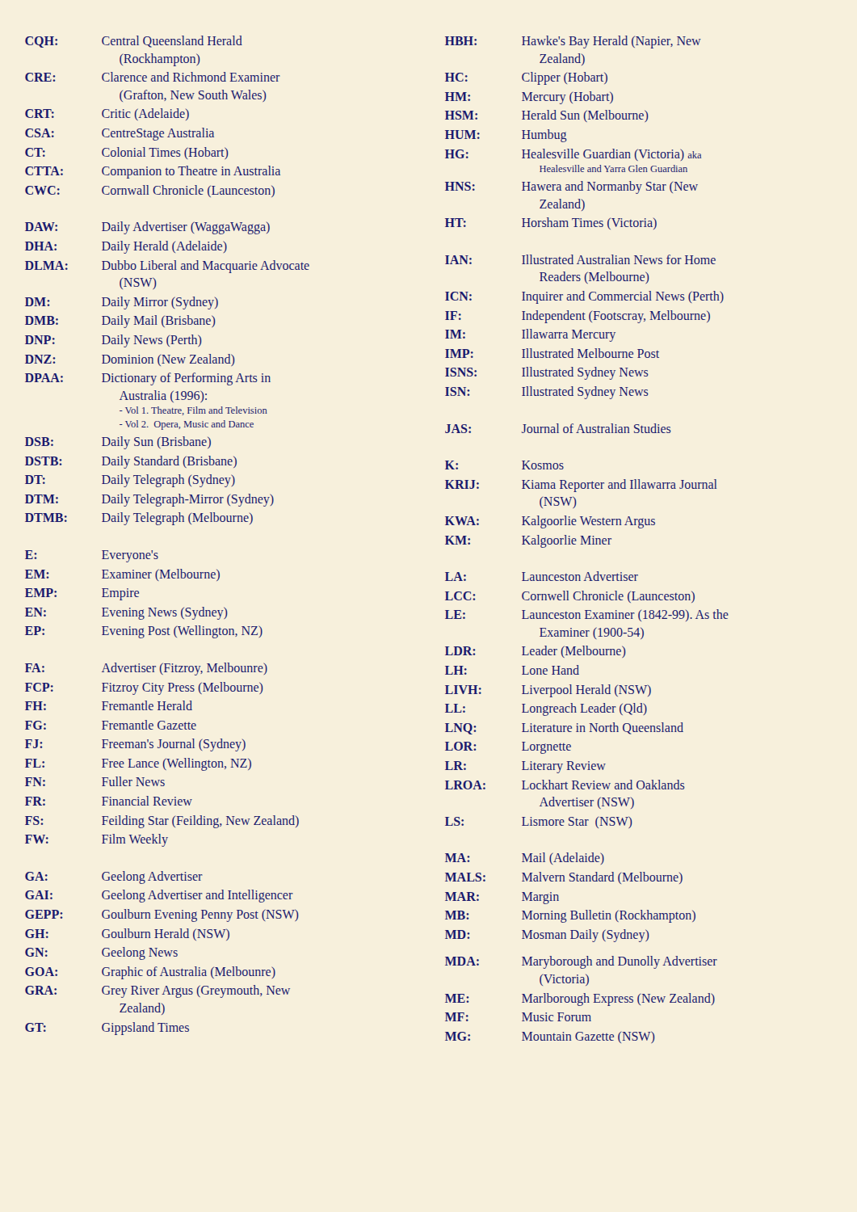CQH: Central Queensland Herald(Rockhampton)
CRE: Clarence and Richmond Examiner(Grafton, New South Wales)
CRT: Critic (Adelaide)
CSA: CentreStage Australia
CT: Colonial Times (Hobart)
CTTA: Companion to Theatre in Australia
CWC: Cornwall Chronicle (Launceston)
DAW: Daily Advertiser (WaggaWagga)
DHA: Daily Herald (Adelaide)
DLMA: Dubbo Liberal and Macquarie Advocate(NSW)
DM: Daily Mirror (Sydney)
DMB: Daily Mail (Brisbane)
DNP: Daily News (Perth)
DNZ: Dominion (New Zealand)
DPAA: Dictionary of Performing Arts inAustralia (1996):- Vol 1. Theatre, Film and Television- Vol 2. Opera, Music and Dance
DSB: Daily Sun (Brisbane)
DSTB: Daily Standard (Brisbane)
DT: Daily Telegraph (Sydney)
DTM: Daily Telegraph-Mirror (Sydney)
DTMB: Daily Telegraph (Melbourne)
E: Everyone's
EM: Examiner (Melbourne)
EMP: Empire
EN: Evening News (Sydney)
EP: Evening Post (Wellington, NZ)
FA: Advertiser (Fitzroy, Melbounre)
FCP: Fitzroy City Press (Melbourne)
FH: Fremantle Herald
FG: Fremantle Gazette
FJ: Freeman's Journal (Sydney)
FL: Free Lance (Wellington, NZ)
FN: Fuller News
FR: Financial Review
FS: Feilding Star (Feilding, New Zealand)
FW: Film Weekly
GA: Geelong Advertiser
GAI: Geelong Advertiser and Intelligencer
GEPP: Goulburn Evening Penny Post (NSW)
GH: Goulburn Herald (NSW)
GN: Geelong News
GOA: Graphic of Australia (Melbounre)
GRA: Grey River Argus (Greymouth, NewZealand)
GT: Gippsland Times
HBH: Hawke's Bay Herald (Napier, NewZealand)
HC: Clipper (Hobart)
HM: Mercury (Hobart)
HSM: Herald Sun (Melbourne)
HUM: Humbug
HG: Healesville Guardian (Victoria) aka Healesville and Yarra Glen Guardian
HNS: Hawera and Normanby Star (NewZealand)
HT: Horsham Times (Victoria)
IAN: Illustrated Australian News for HomeReaders (Melbourne)
ICN: Inquirer and Commercial News (Perth)
IF: Independent (Footscray, Melbourne)
IM: Illawarra Mercury
IMP: Illustrated Melbourne Post
ISNS: Illustrated Sydney News
ISN: Illustrated Sydney News
JAS: Journal of Australian Studies
K: Kosmos
KRIJ: Kiama Reporter and Illawarra Journal(NSW)
KWA: Kalgoorlie Western Argus
KM: Kalgoorlie Miner
LA: Launceston Advertiser
LCC: Cornwell Chronicle (Launceston)
LE: Launceston Examiner (1842-99). As theExaminer (1900-54)
LDR: Leader (Melbourne)
LH: Lone Hand
LIVH: Liverpool Herald (NSW)
LL: Longreach Leader (Qld)
LNQ: Literature in North Queensland
LOR: Lorgnette
LR: Literary Review
LROA: Lockhart Review and OaklandsAdvertiser (NSW)
LS: Lismore Star (NSW)
MA: Mail (Adelaide)
MALS: Malvern Standard (Melbourne)
MAR: Margin
MB: Morning Bulletin (Rockhampton)
MD: Mosman Daily (Sydney)
MDA: Maryborough and Dunolly Advertiser(Victoria)
ME: Marlborough Express (New Zealand)
MF: Music Forum
MG: Mountain Gazette (NSW)